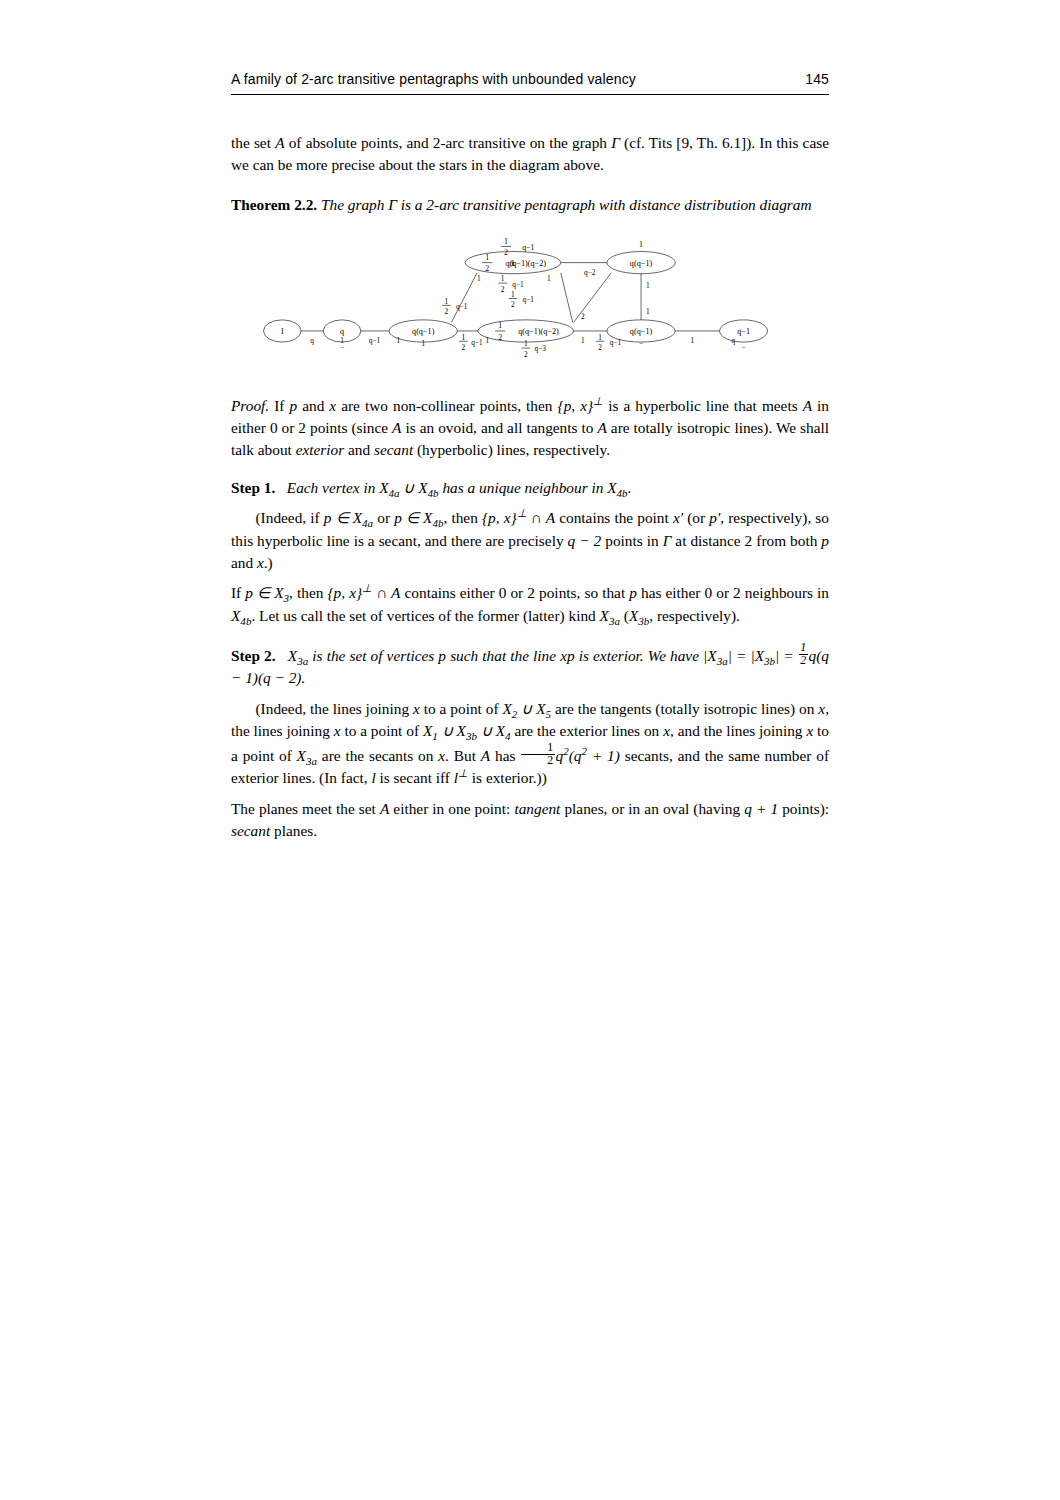A family of 2-arc transitive pentagraphs with unbounded valency 145
the set A of absolute points, and 2-arc transitive on the graph Γ (cf. Tits [9, Th. 6.1]). In this case we can be more precise about the stars in the diagram above.
Theorem 2.2. The graph Γ is a 2-arc transitive pentagraph with distance distribution diagram
1 x 1 2 q(q−1)(q−2) q(q−1) 1 2 q−1 1 1 q q(q−1) 1 2 q(q−1)(q−2) q(q−1) q−1 q 1 q−1 1 1 1 2 q−1 1 1 2 q−3 1 1 2 q−1 − − 1 q − 1 2 q−1 1 1 2 q−1 1 1 2 q−1 2 q−2 1 1
Proof. If p and x are two non-collinear points, then {p, x}⊥ is a hyperbolic line that meets A in either 0 or 2 points (since A is an ovoid, and all tangents to A are totally isotropic lines). We shall talk about exterior and secant (hyperbolic) lines, respectively.
Step 1. Each vertex in X4a ∪ X4b has a unique neighbour in X4b.
(Indeed, if p ∈ X4a or p ∈ X4b, then {p, x}⊥ ∩ A contains the point x′ (or p′, respectively), so this hyperbolic line is a secant, and there are precisely q − 2 points in Γ at distance 2 from both p and x.)
If p ∈ X3, then {p, x}⊥ ∩ A contains either 0 or 2 points, so that p has either 0 or 2 neighbours in X4b. Let us call the set of vertices of the former (latter) kind X3a (X3b, respectively).
Step 2. X3a is the set of vertices p such that the line xp is exterior. We have |X3a| = |X3b| = 12q(q − 1)(q − 2).
(Indeed, the lines joining x to a point of X2 ∪ X5 are the tangents (totally isotropic lines) on x, the lines joining x to a point of X1 ∪ X3b ∪ X4 are the exterior lines on x, and the lines joining x to a point of X3a are the secants on x. But A has 12 q2(q2 + 1) secants, and the same number of exterior lines. (In fact, l is secant iff l⊥ is exterior.))
The planes meet the set A either in one point: tangent planes, or in an oval (having q + 1 points): secant planes.